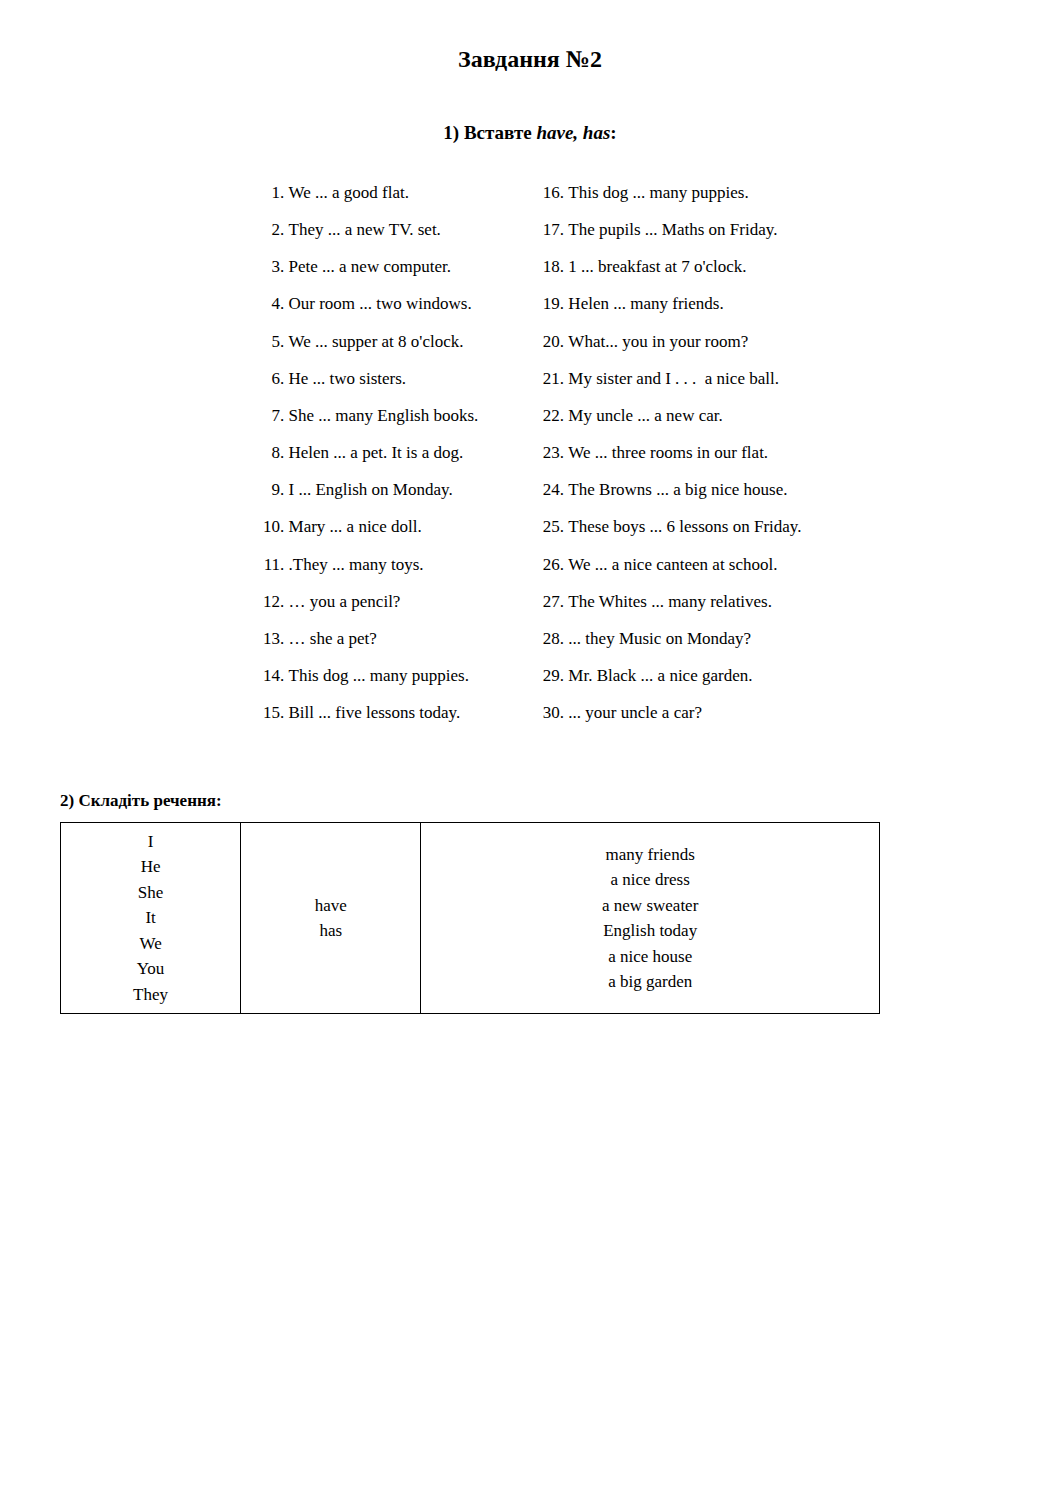Завдання №2
1) Вставте have, has:
We ... a good flat.
They ... a new TV. set.
Pete ... a new computer.
Our room ... two windows.
We ... supper at 8 o'clock.
He ... two sisters.
She ... many English books.
Helen ... a pet. It is a dog.
I ... English on Monday.
Mary ... a nice doll.
.They ... many toys.
… you a pencil?
… she a pet?
This dog ... many puppies.
Bill ... five lessons today.
This dog ... many puppies.
The pupils ... Maths on Friday.
1 ... breakfast at 7 o'clock.
Helen ... many friends.
What... you in your room?
My sister and I . . . a nice ball.
My uncle ... a new car.
We ... three rooms in our flat.
The Browns ... a big nice house.
These boys ... 6 lessons on Friday.
We ... a nice canteen at school.
The Whites ... many relatives.
... they Music on Monday?
Mr. Black ... a nice garden.
... your uncle a car?
2) Складіть речення:
| I He She It We You They | have has | many friends a nice dress a new sweater English today a nice house a big garden |